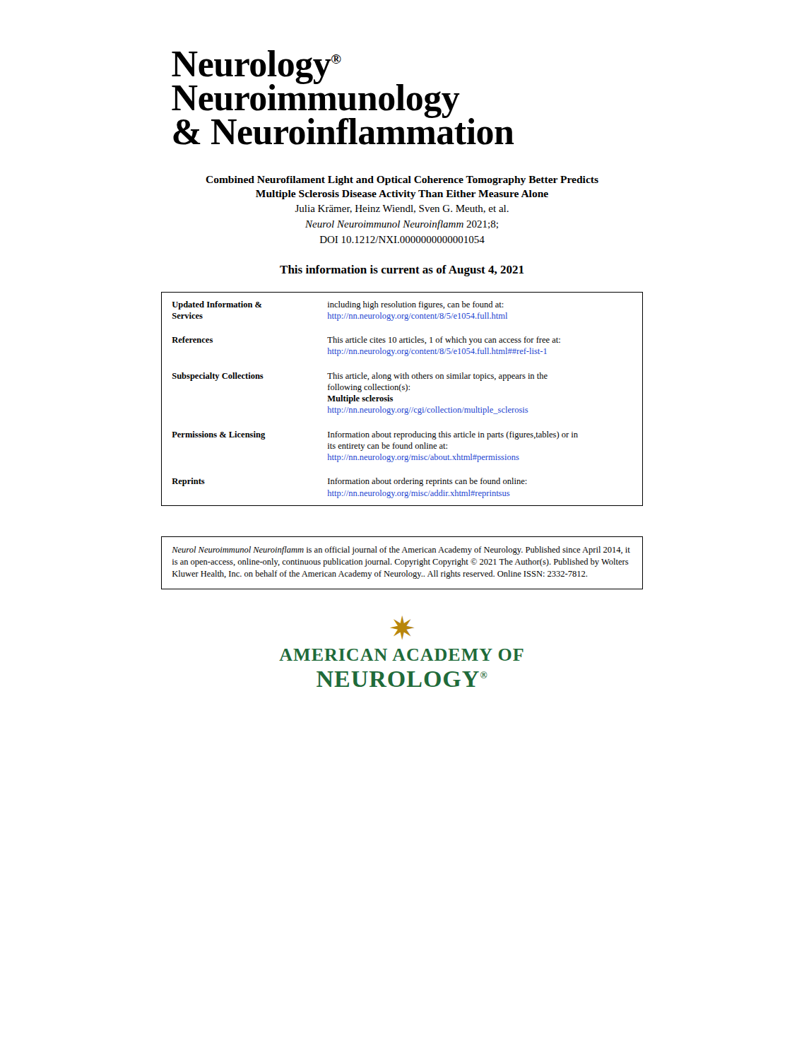Neurology®
Neuroimmunology
& Neuroinflammation
Combined Neurofilament Light and Optical Coherence Tomography Better Predicts
Multiple Sclerosis Disease Activity Than Either Measure Alone
Julia Krämer, Heinz Wiendl, Sven G. Meuth, et al.
Neurol Neuroimmunol Neuroinflamm 2021;8;
DOI 10.1212/NXI.0000000000001054
This information is current as of August 4, 2021
| Updated Information & Services | including high resolution figures, can be found at: http://nn.neurology.org/content/8/5/e1054.full.html |
| References | This article cites 10 articles, 1 of which you can access for free at: http://nn.neurology.org/content/8/5/e1054.full.html##ref-list-1 |
| Subspecialty Collections | This article, along with others on similar topics, appears in the following collection(s): Multiple sclerosis http://nn.neurology.org//cgi/collection/multiple_sclerosis |
| Permissions & Licensing | Information about reproducing this article in parts (figures,tables) or in its entirety can be found online at: http://nn.neurology.org/misc/about.xhtml#permissions |
| Reprints | Information about ordering reprints can be found online: http://nn.neurology.org/misc/addir.xhtml#reprintsus |
Neurol Neuroimmunol Neuroinflamm is an official journal of the American Academy of Neurology. Published since April 2014, it is an open-access, online-only, continuous publication journal. Copyright Copyright © 2021 The Author(s). Published by Wolters Kluwer Health, Inc. on behalf of the American Academy of Neurology.. All rights reserved. Online ISSN: 2332-7812.
✷
AMERICAN ACADEMY OF
NEUROLOGY®